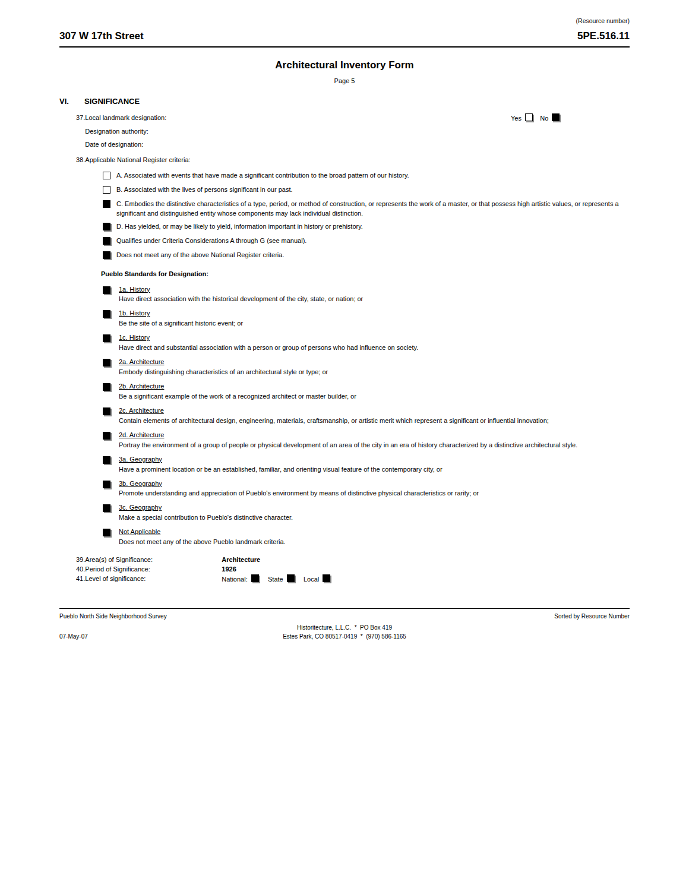(Resource number)
307 W 17th Street
5PE.516.11
Architectural Inventory Form
Page 5
VI. SIGNIFICANCE
| 37. | Local landmark designation: | Yes No |
| | Designation authority: |
| | Date of designation: |
| 38. | Applicable National Register criteria: |
A. Associated with events that have made a significant contribution to the broad pattern of our history.
B. Associated with the lives of persons significant in our past.
C. Embodies the distinctive characteristics of a type, period, or method of construction, or represents the work of a master, or that possess high artistic values, or represents a significant and distinguished entity whose components may lack individual distinction.
D. Has yielded, or may be likely to yield, information important in history or prehistory.
Qualifies under Criteria Considerations A through G (see manual).
Does not meet any of the above National Register criteria.
Pueblo Standards for Designation:
1a. History
Have direct association with the historical development of the city, state, or nation; or
1b. History
Be the site of a significant historic event; or
1c. History
Have direct and substantial association with a person or group of persons who had influence on society.
2a. Architecture
Embody distinguishing characteristics of an architectural style or type; or
2b. Architecture
Be a significant example of the work of a recognized architect or master builder, or
2c. Architecture
Contain elements of architectural design, engineering, materials, craftsmanship, or artistic merit which represent a significant or influential innovation;
2d. Architecture
Portray the environment of a group of people or physical development of an area of the city in an era of history characterized by a distinctive architectural style.
3a. Geography
Have a prominent location or be an established, familiar, and orienting visual feature of the contemporary city, or
3b. Geography
Promote understanding and appreciation of Pueblo's environment by means of distinctive physical characteristics or rarity; or
3c. Geography
Make a special contribution to Pueblo's distinctive character.
Not Applicable
Does not meet any of the above Pueblo landmark criteria.
| 39. | Area(s) of Significance: | Architecture |
| 40. | Period of Significance: | 1926 |
| 41. | Level of significance: | National: State Local |
Pueblo North Side Neighborhood Survey
Sorted by Resource Number
Historitecture, L.L.C. * PO Box 419
Estes Park, CO 80517-0419 * (970) 586-1165
07-May-07